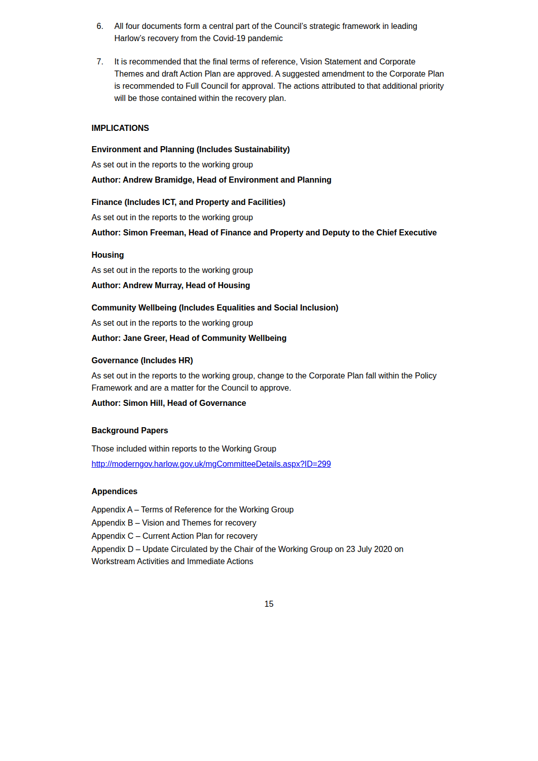All four documents form a central part of the Council’s strategic framework in leading Harlow’s recovery from the Covid-19 pandemic
It is recommended that the final terms of reference, Vision Statement and Corporate Themes and draft Action Plan are approved. A suggested amendment to the Corporate Plan is recommended to Full Council for approval. The actions attributed to that additional priority will be those contained within the recovery plan.
IMPLICATIONS
Environment and Planning (Includes Sustainability)
As set out in the reports to the working group
Author: Andrew Bramidge, Head of Environment and Planning
Finance (Includes ICT, and Property and Facilities)
As set out in the reports to the working group
Author: Simon Freeman, Head of Finance and Property and Deputy to the Chief Executive
Housing
As set out in the reports to the working group
Author: Andrew Murray, Head of Housing
Community Wellbeing (Includes Equalities and Social Inclusion)
As set out in the reports to the working group
Author: Jane Greer, Head of Community Wellbeing
Governance (Includes HR)
As set out in the reports to the working group, change to the Corporate Plan fall within the Policy Framework and are a matter for the Council to approve.
Author: Simon Hill, Head of Governance
Background Papers
Those included within reports to the Working Group
http://moderngov.harlow.gov.uk/mgCommitteeDetails.aspx?ID=299
Appendices
Appendix A – Terms of Reference for the Working Group
Appendix B – Vision and Themes for recovery
Appendix C – Current Action Plan for recovery
Appendix D – Update Circulated by the Chair of the Working Group on 23 July 2020 on Workstream Activities and Immediate Actions
15